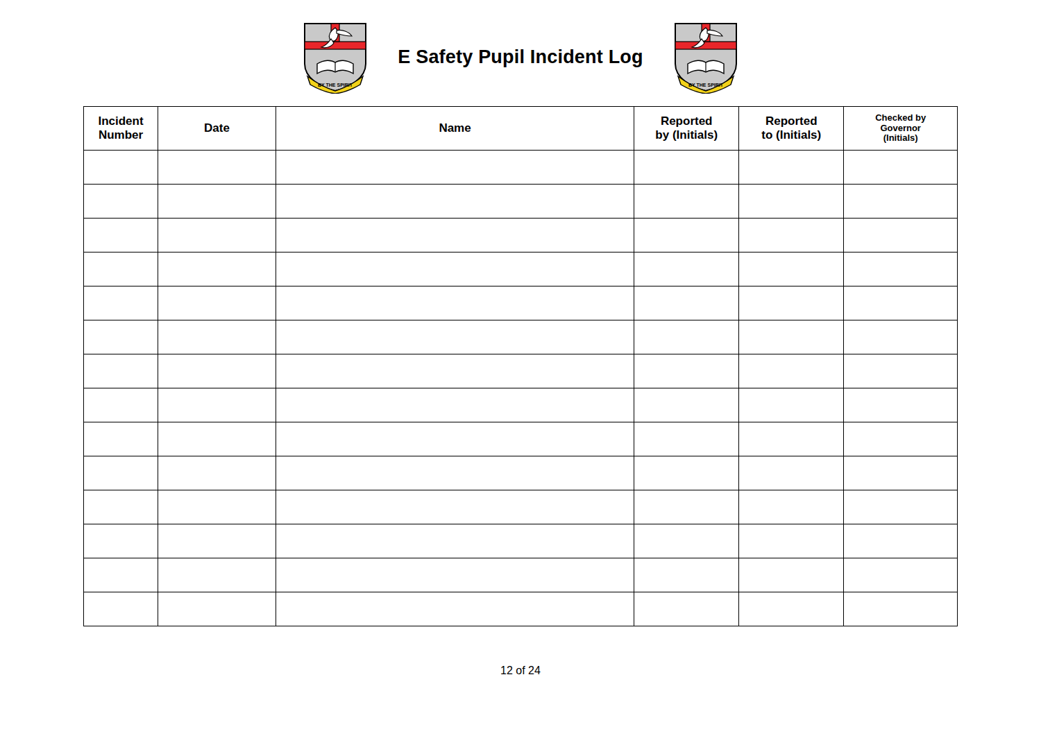BY THE SPIRIT
E Safety Pupil Incident Log
BY THE SPIRIT
| Incident Number | Date | Name | Reported by (Initials) | Reported to (Initials) | Checked by Governor (Initials) |
| --- | --- | --- | --- | --- | --- |
12 of 24